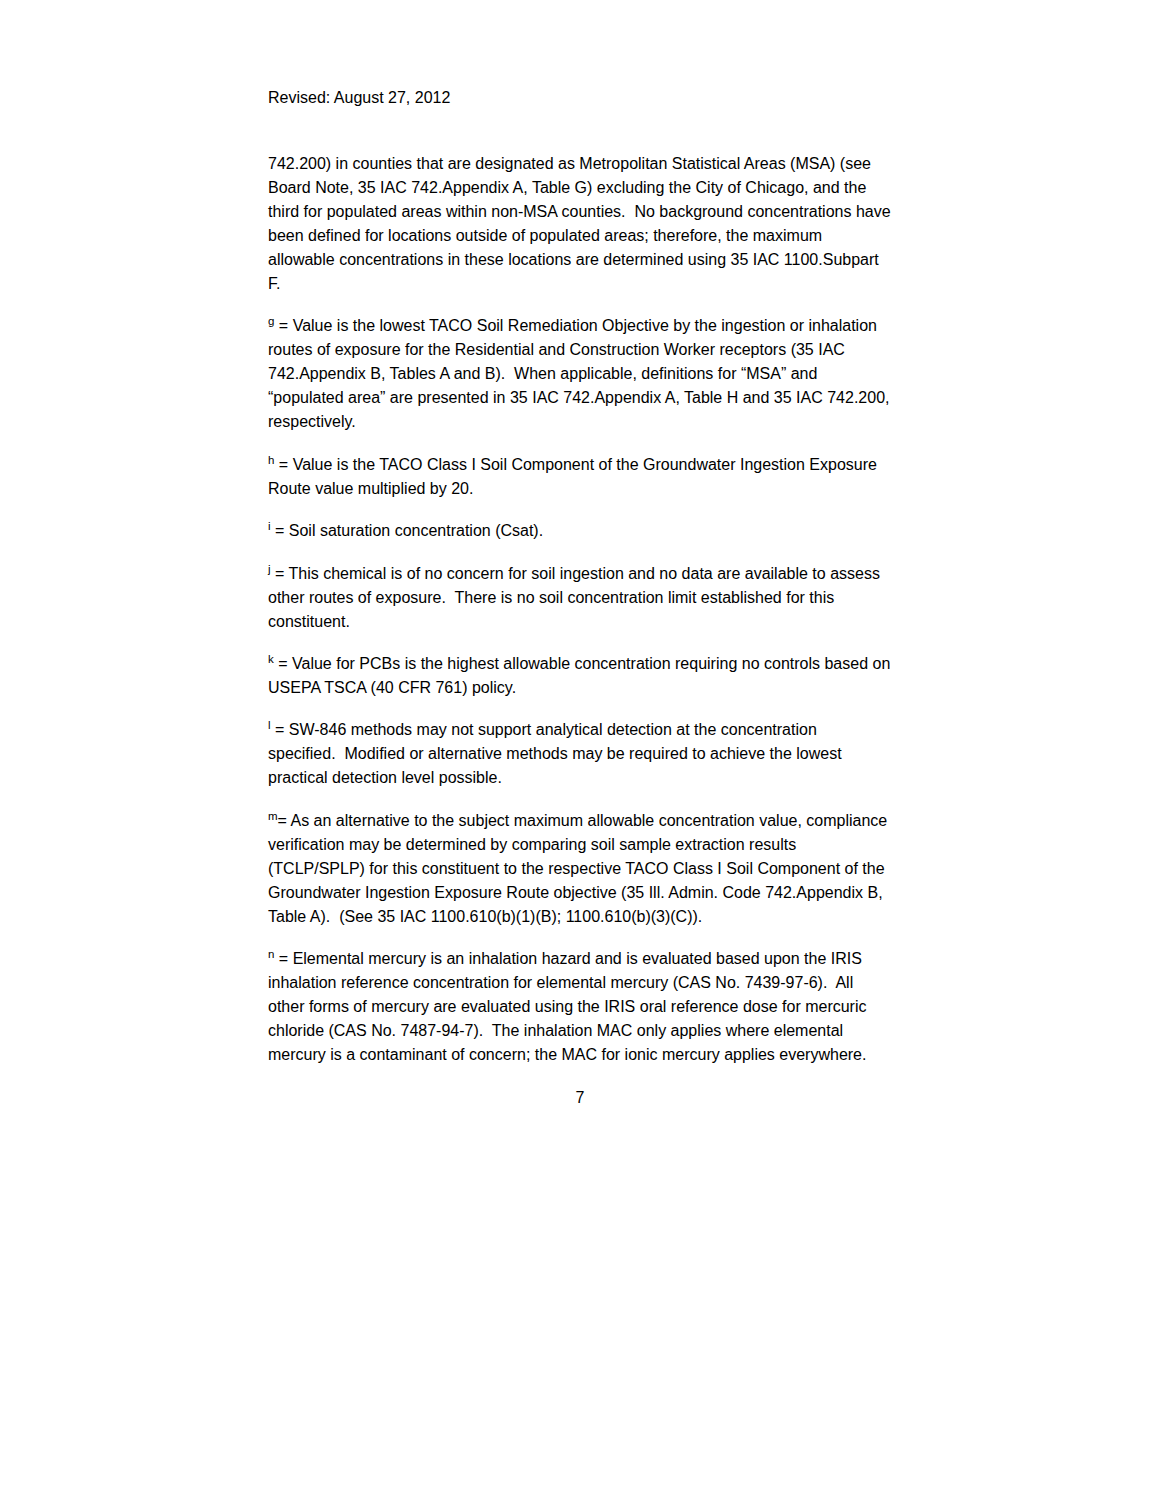Revised: August 27, 2012
742.200) in counties that are designated as Metropolitan Statistical Areas (MSA) (see Board Note, 35 IAC 742.Appendix A, Table G) excluding the City of Chicago, and the third for populated areas within non-MSA counties. No background concentrations have been defined for locations outside of populated areas; therefore, the maximum allowable concentrations in these locations are determined using 35 IAC 1100.Subpart F.
g = Value is the lowest TACO Soil Remediation Objective by the ingestion or inhalation routes of exposure for the Residential and Construction Worker receptors (35 IAC 742.Appendix B, Tables A and B). When applicable, definitions for “MSA” and “populated area” are presented in 35 IAC 742.Appendix A, Table H and 35 IAC 742.200, respectively.
h = Value is the TACO Class I Soil Component of the Groundwater Ingestion Exposure Route value multiplied by 20.
i = Soil saturation concentration (Csat).
j = This chemical is of no concern for soil ingestion and no data are available to assess other routes of exposure. There is no soil concentration limit established for this constituent.
k = Value for PCBs is the highest allowable concentration requiring no controls based on USEPA TSCA (40 CFR 761) policy.
l = SW-846 methods may not support analytical detection at the concentration specified. Modified or alternative methods may be required to achieve the lowest practical detection level possible.
m= As an alternative to the subject maximum allowable concentration value, compliance verification may be determined by comparing soil sample extraction results (TCLP/SPLP) for this constituent to the respective TACO Class I Soil Component of the Groundwater Ingestion Exposure Route objective (35 Ill. Admin. Code 742.Appendix B, Table A). (See 35 IAC 1100.610(b)(1)(B); 1100.610(b)(3)(C)).
n = Elemental mercury is an inhalation hazard and is evaluated based upon the IRIS inhalation reference concentration for elemental mercury (CAS No. 7439-97-6). All other forms of mercury are evaluated using the IRIS oral reference dose for mercuric chloride (CAS No. 7487-94-7). The inhalation MAC only applies where elemental mercury is a contaminant of concern; the MAC for ionic mercury applies everywhere.
7